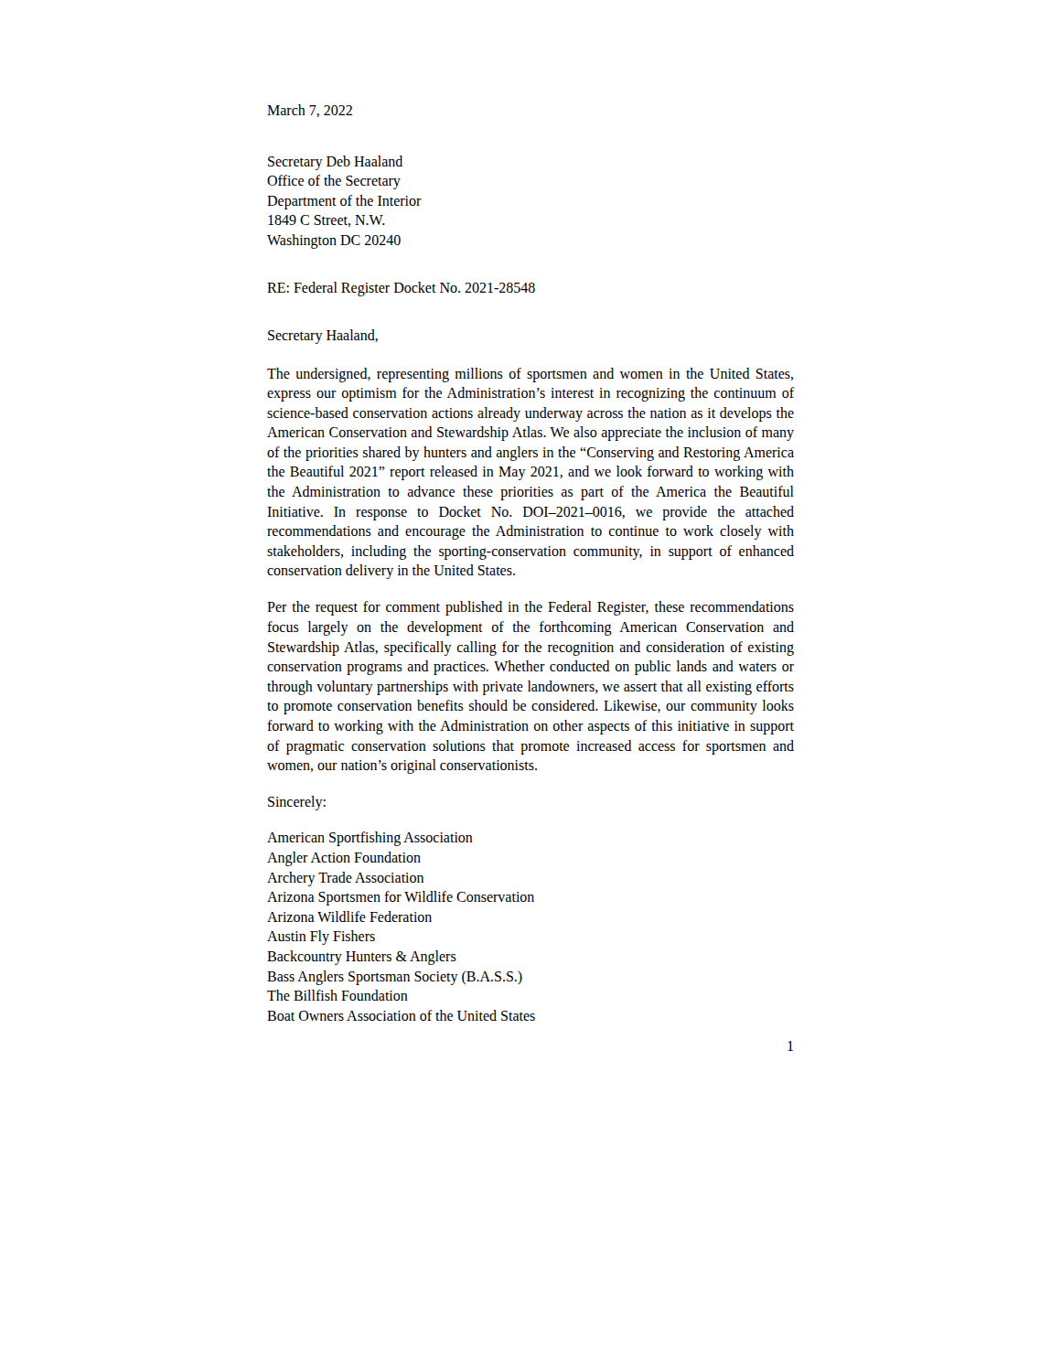March 7, 2022
Secretary Deb Haaland Office of the Secretary Department of the Interior 1849 C Street, N.W. Washington DC 20240
RE: Federal Register Docket No. 2021-28548
Secretary Haaland,
The undersigned, representing millions of sportsmen and women in the United States, express our optimism for the Administration’s interest in recognizing the continuum of science-based conservation actions already underway across the nation as it develops the American Conservation and Stewardship Atlas. We also appreciate the inclusion of many of the priorities shared by hunters and anglers in the “Conserving and Restoring America the Beautiful 2021” report released in May 2021, and we look forward to working with the Administration to advance these priorities as part of the America the Beautiful Initiative. In response to Docket No. DOI–2021–0016, we provide the attached recommendations and encourage the Administration to continue to work closely with stakeholders, including the sporting-conservation community, in support of enhanced conservation delivery in the United States.
Per the request for comment published in the Federal Register, these recommendations focus largely on the development of the forthcoming American Conservation and Stewardship Atlas, specifically calling for the recognition and consideration of existing conservation programs and practices. Whether conducted on public lands and waters or through voluntary partnerships with private landowners, we assert that all existing efforts to promote conservation benefits should be considered. Likewise, our community looks forward to working with the Administration on other aspects of this initiative in support of pragmatic conservation solutions that promote increased access for sportsmen and women, our nation’s original conservationists.
Sincerely:
American Sportfishing Association Angler Action Foundation Archery Trade Association Arizona Sportsmen for Wildlife Conservation Arizona Wildlife Federation Austin Fly Fishers Backcountry Hunters & Anglers Bass Anglers Sportsman Society (B.A.S.S.) The Billfish Foundation Boat Owners Association of the United States
1